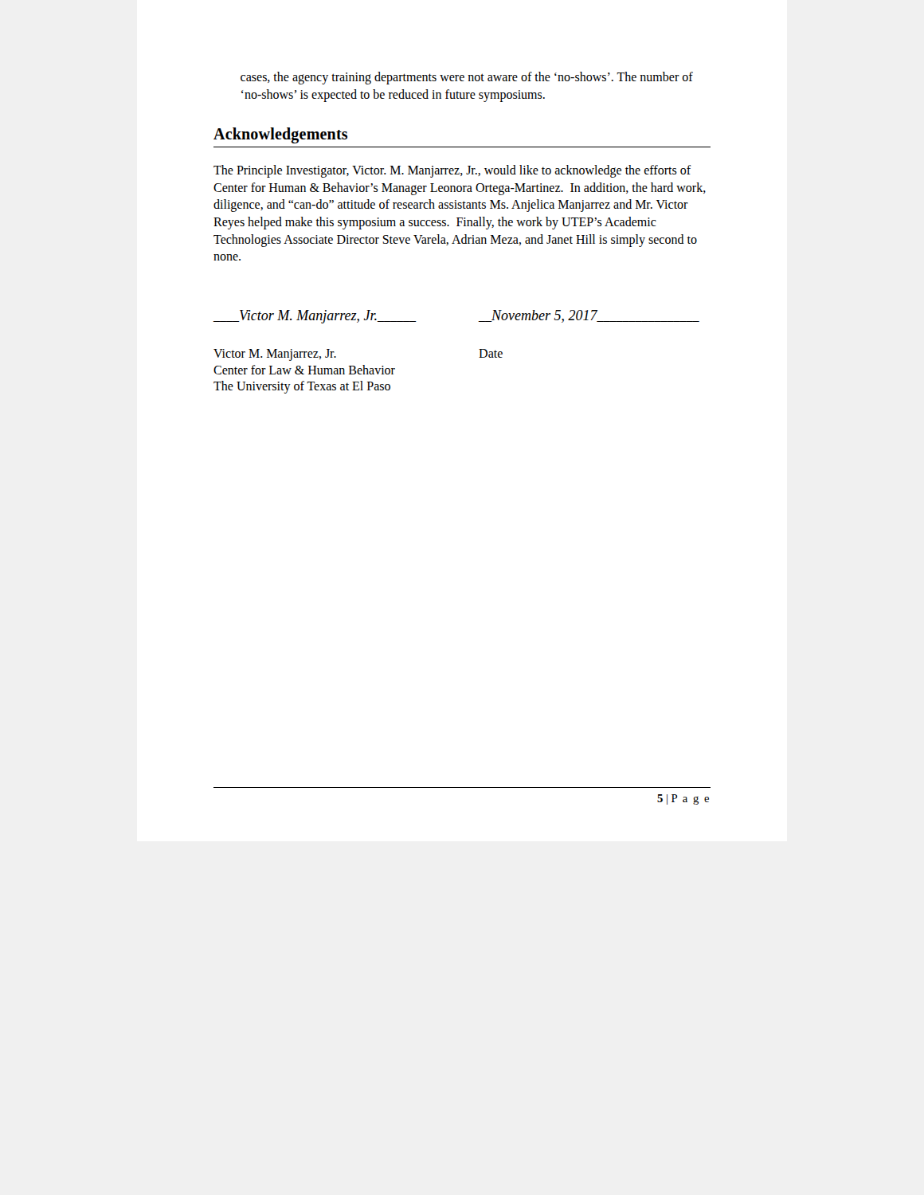cases, the agency training departments were not aware of the ‘no-shows’. The number of ‘no-shows’ is expected to be reduced in future symposiums.
Acknowledgements
The Principle Investigator, Victor. M. Manjarrez, Jr., would like to acknowledge the efforts of Center for Human & Behavior’s Manager Leonora Ortega-Martinez. In addition, the hard work, diligence, and “can-do” attitude of research assistants Ms. Anjelica Manjarrez and Mr. Victor Reyes helped make this symposium a success. Finally, the work by UTEP’s Academic Technologies Associate Director Steve Varela, Adrian Meza, and Janet Hill is simply second to none.
____Victor M. Manjarrez, Jr.______
__November 5, 2017________________
Victor M. Manjarrez, Jr.
Center for Law & Human Behavior
The University of Texas at El Paso
Date
5 | P a g e